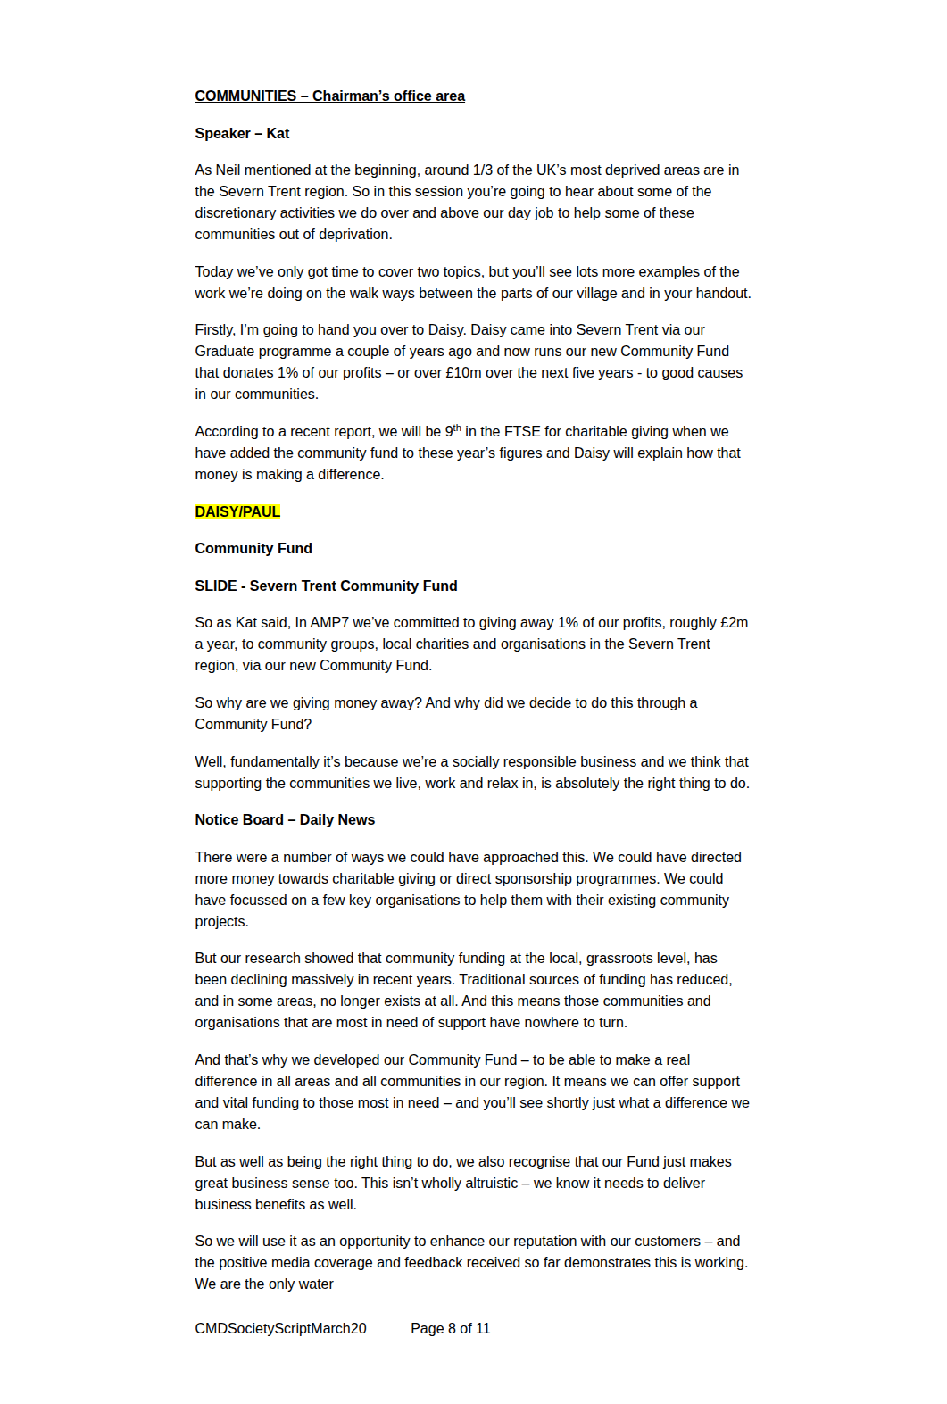COMMUNITIES – Chairman’s office area
Speaker – Kat
As Neil mentioned at the beginning, around 1/3 of the UK’s most deprived areas are in the Severn Trent region. So in this session you’re going to hear about some of the discretionary activities we do over and above our day job to help some of these communities out of deprivation.
Today we’ve only got time to cover two topics, but you’ll see lots more examples of the work we’re doing on the walk ways between the parts of our village and in your handout.
Firstly, I’m going to hand you over to Daisy. Daisy came into Severn Trent via our Graduate programme a couple of years ago and now runs our new Community Fund that donates 1% of our profits – or over £10m over the next five years - to good causes in our communities.
According to a recent report, we will be 9th in the FTSE for charitable giving when we have added the community fund to these year’s figures and Daisy will explain how that money is making a difference.
DAISY/PAUL
Community Fund
SLIDE - Severn Trent Community Fund
So as Kat said, In AMP7 we’ve committed to giving away 1% of our profits, roughly £2m a year, to community groups, local charities and organisations in the Severn Trent region, via our new Community Fund.
So why are we giving money away? And why did we decide to do this through a Community Fund?
Well, fundamentally it’s because we’re a socially responsible business and we think that supporting the communities we live, work and relax in, is absolutely the right thing to do.
Notice Board – Daily News
There were a number of ways we could have approached this. We could have directed more money towards charitable giving or direct sponsorship programmes. We could have focussed on a few key organisations to help them with their existing community projects.
But our research showed that community funding at the local, grassroots level, has been declining massively in recent years. Traditional sources of funding has reduced, and in some areas, no longer exists at all. And this means those communities and organisations that are most in need of support have nowhere to turn.
And that’s why we developed our Community Fund – to be able to make a real difference in all areas and all communities in our region. It means we can offer support and vital funding to those most in need – and you’ll see shortly just what a difference we can make.
But as well as being the right thing to do, we also recognise that our Fund just makes great business sense too. This isn’t wholly altruistic – we know it needs to deliver business benefits as well.
So we will use it as an opportunity to enhance our reputation with our customers – and the positive media coverage and feedback received so far demonstrates this is working. We are the only water
CMDSocietyScriptMarch20 Page 8 of 11